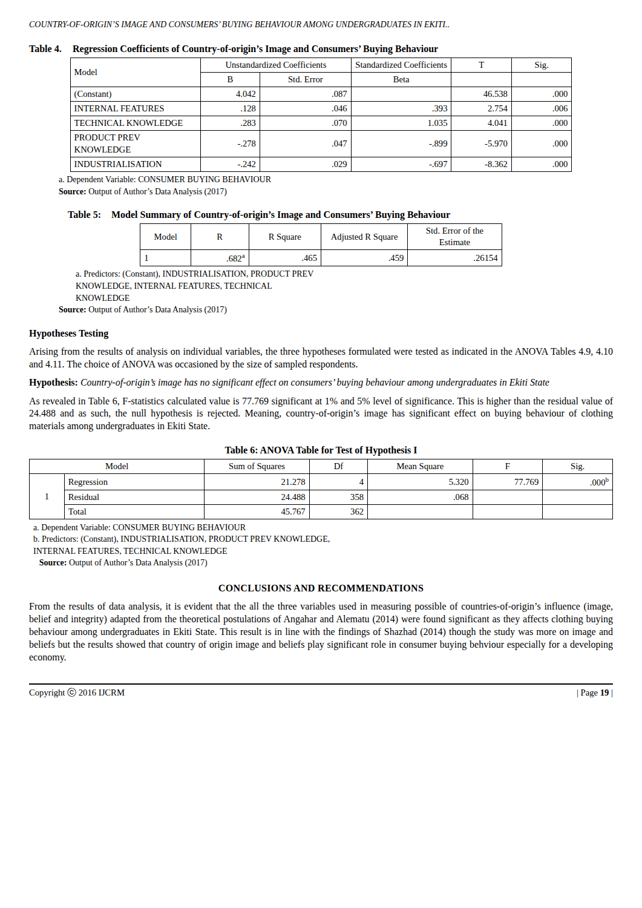COUNTRY-OF-ORIGIN’S IMAGE AND CONSUMERS’ BUYING BEHAVIOUR AMONG UNDERGRADUATES IN EKITI..
Table 4. Regression Coefficients of Country-of-origin’s Image and Consumers’ Buying Behaviour
| Model | Unstandardized Coefficients | Standardized Coefficients | T | Sig. |
| B | Std. Error | Beta | | |
| (Constant) | 4.042 | .087 | | 46.538 | .000 |
| INTERNAL FEATURES | .128 | .046 | .393 | 2.754 | .006 |
| TECHNICAL KNOWLEDGE | .283 | .070 | 1.035 | 4.041 | .000 |
| PRODUCT PREV KNOWLEDGE | -.278 | .047 | -.899 | -5.970 | .000 |
| INDUSTRIALISATION | -.242 | .029 | -.697 | -8.362 | .000 |
a. Dependent Variable: CONSUMER BUYING BEHAVIOUR
Source: Output of Author’s Data Analysis (2017)
Table 5: Model Summary of Country-of-origin’s Image and Consumers’ Buying Behaviour
| Model | R | R Square | Adjusted R Square | Std. Error of the Estimate |
| 1 | .682 a | .465 | .459 | .26154 |
a. Predictors: (Constant), INDUSTRIALISATION, PRODUCT PREV
KNOWLEDGE, INTERNAL FEATURES, TECHNICAL
KNOWLEDGE
Source: Output of Author’s Data Analysis (2017)
Hypotheses Testing
Arising from the results of analysis on individual variables, the three hypotheses formulated were tested as indicated in the ANOVA Tables 4.9, 4.10 and 4.11. The choice of ANOVA was occasioned by the size of sampled respondents.
Hypothesis: Country-of-origin’s image has no significant effect on consumers’ buying behaviour among undergraduates in Ekiti State
As revealed in Table 6, F-statistics calculated value is 77.769 significant at 1% and 5% level of significance. This is higher than the residual value of 24.488 and as such, the null hypothesis is rejected. Meaning, country-of-origin’s image has significant effect on buying behaviour of clothing materials among undergraduates in Ekiti State.
Table 6: ANOVA Table for Test of Hypothesis I
| Model | Sum of Squares | Df | Mean Square | F | Sig. |
| 1 | Regression | 21.278 | 4 | 5.320 | 77.769 | .000 b |
| Residual | 24.488 | 358 | .068 | | |
| Total | 45.767 | 362 | | | |
a. Dependent Variable: CONSUMER BUYING BEHAVIOUR
b. Predictors: (Constant), INDUSTRIALISATION, PRODUCT PREV KNOWLEDGE,
INTERNAL FEATURES, TECHNICAL KNOWLEDGE
Source: Output of Author’s Data Analysis (2017)
CONCLUSIONS AND RECOMMENDATIONS
From the results of data analysis, it is evident that the all the three variables used in measuring possible of countries-of-origin’s influence (image, belief and integrity) adapted from the theoretical postulations of Angahar and Alematu (2014) were found significant as they affects clothing buying behaviour among undergraduates in Ekiti State. This result is in line with the findings of Shazhad (2014) though the study was more on image and beliefs but the results showed that country of origin image and beliefs play significant role in consumer buying behviour especially for a developing economy.
Copyright ⓒ 2016 IJCRM
| Page 19 |